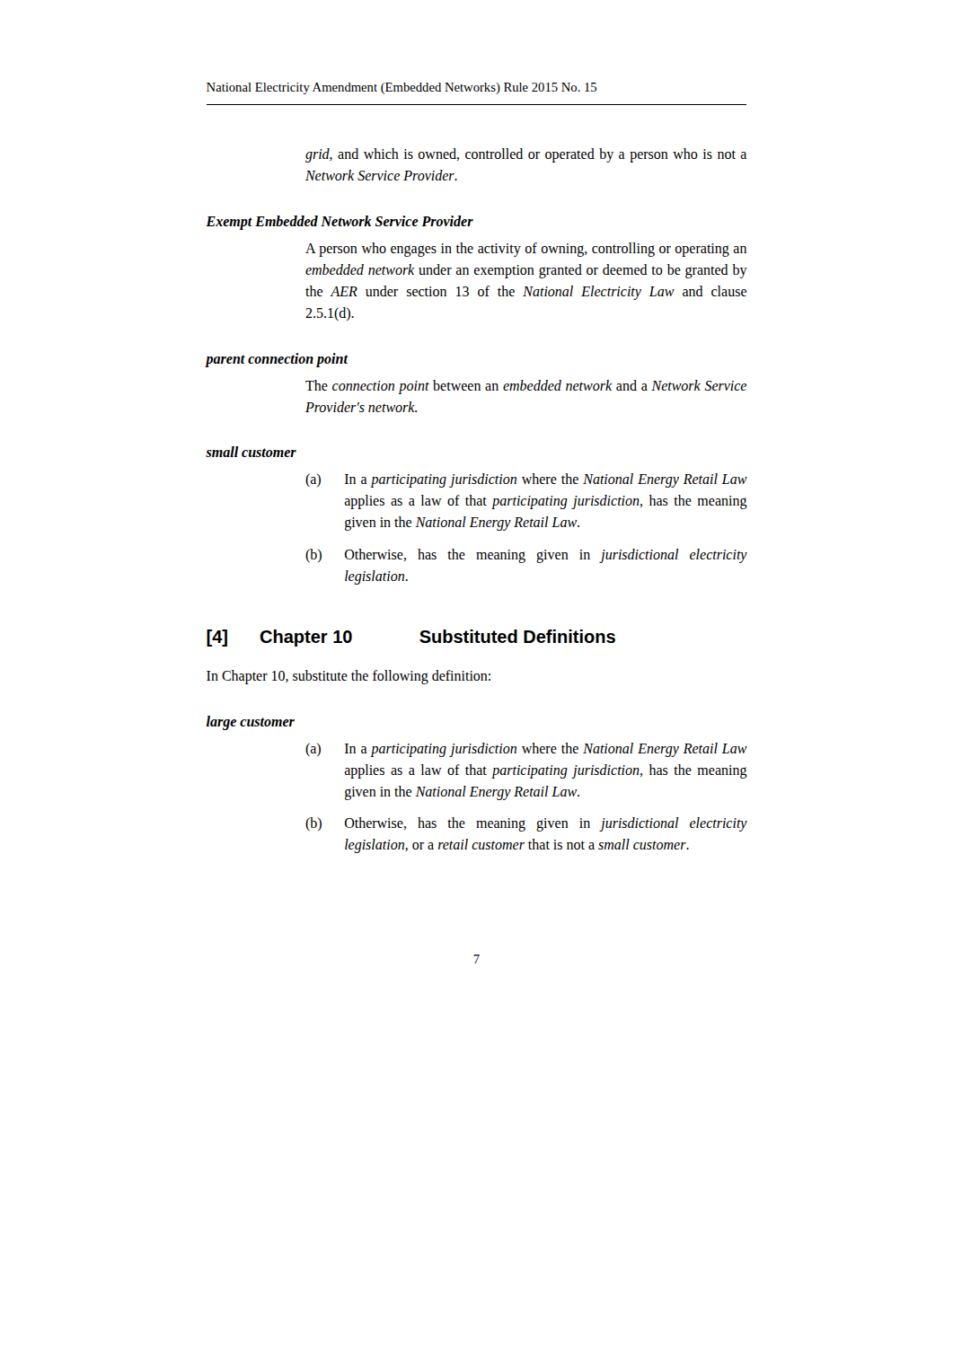National Electricity Amendment (Embedded Networks) Rule 2015 No. 15
grid, and which is owned, controlled or operated by a person who is not a Network Service Provider.
Exempt Embedded Network Service Provider
A person who engages in the activity of owning, controlling or operating an embedded network under an exemption granted or deemed to be granted by the AER under section 13 of the National Electricity Law and clause 2.5.1(d).
parent connection point
The connection point between an embedded network and a Network Service Provider's network.
small customer
(a)
In a participating jurisdiction where the National Energy Retail Law applies as a law of that participating jurisdiction, has the meaning given in the National Energy Retail Law.
(b)
Otherwise, has the meaning given in jurisdictional electricity legislation.
[4] Chapter 10 Substituted Definitions
In Chapter 10, substitute the following definition:
large customer
(a)
In a participating jurisdiction where the National Energy Retail Law applies as a law of that participating jurisdiction, has the meaning given in the National Energy Retail Law.
(b)
Otherwise, has the meaning given in jurisdictional electricity legislation, or a retail customer that is not a small customer.
7